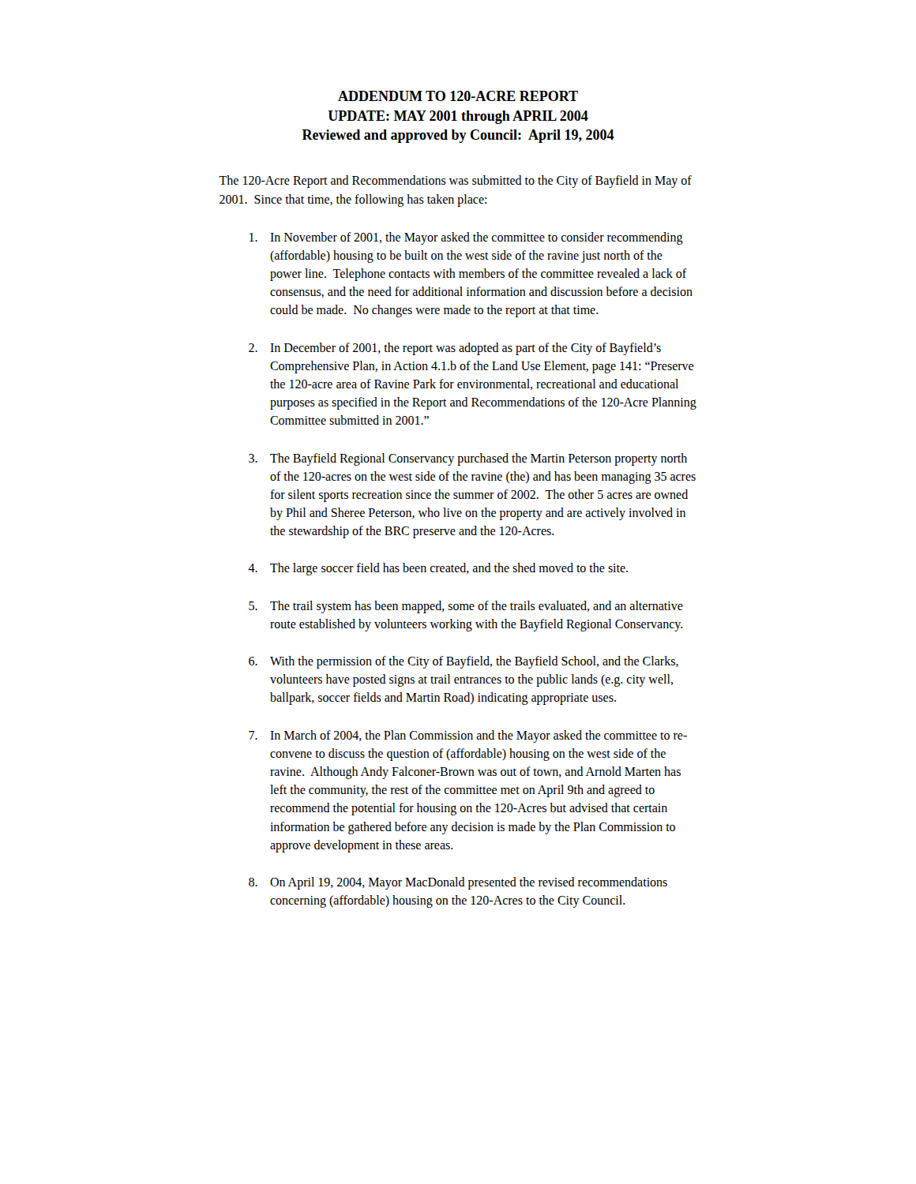ADDENDUM TO 120-ACRE REPORT UPDATE: MAY 2001 through APRIL 2004 Reviewed and approved by Council: April 19, 2004
The 120-Acre Report and Recommendations was submitted to the City of Bayfield in May of 2001. Since that time, the following has taken place:
In November of 2001, the Mayor asked the committee to consider recommending (affordable) housing to be built on the west side of the ravine just north of the power line. Telephone contacts with members of the committee revealed a lack of consensus, and the need for additional information and discussion before a decision could be made. No changes were made to the report at that time.
In December of 2001, the report was adopted as part of the City of Bayfield’s Comprehensive Plan, in Action 4.1.b of the Land Use Element, page 141: “Preserve the 120-acre area of Ravine Park for environmental, recreational and educational purposes as specified in the Report and Recommendations of the 120-Acre Planning Committee submitted in 2001.”
The Bayfield Regional Conservancy purchased the Martin Peterson property north of the 120-acres on the west side of the ravine (the) and has been managing 35 acres for silent sports recreation since the summer of 2002. The other 5 acres are owned by Phil and Sheree Peterson, who live on the property and are actively involved in the stewardship of the BRC preserve and the 120-Acres.
The large soccer field has been created, and the shed moved to the site.
The trail system has been mapped, some of the trails evaluated, and an alternative route established by volunteers working with the Bayfield Regional Conservancy.
With the permission of the City of Bayfield, the Bayfield School, and the Clarks, volunteers have posted signs at trail entrances to the public lands (e.g. city well, ballpark, soccer fields and Martin Road) indicating appropriate uses.
In March of 2004, the Plan Commission and the Mayor asked the committee to re-convene to discuss the question of (affordable) housing on the west side of the ravine. Although Andy Falconer-Brown was out of town, and Arnold Marten has left the community, the rest of the committee met on April 9th and agreed to recommend the potential for housing on the 120-Acres but advised that certain information be gathered before any decision is made by the Plan Commission to approve development in these areas.
On April 19, 2004, Mayor MacDonald presented the revised recommendations concerning (affordable) housing on the 120-Acres to the City Council.